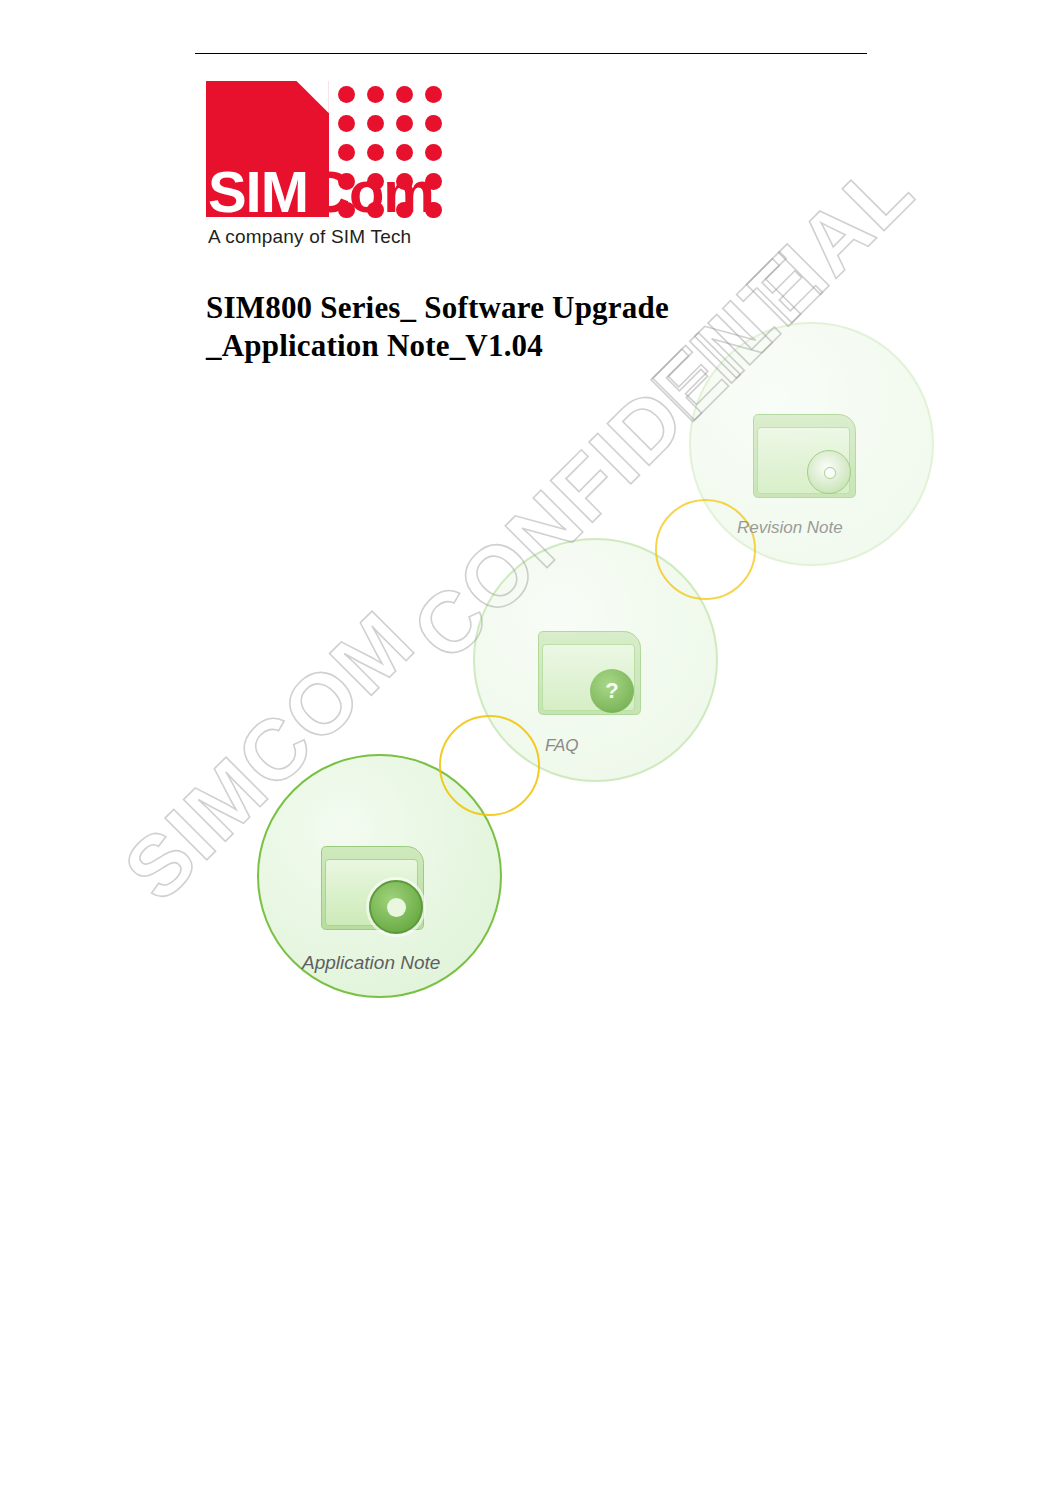SIMCOM
CONFIDENTIAL
FILE
SIM Com
A company of SIM Tech
SIM800 Series_ Software Upgrade _Application Note_V1.04
Revision Note
?
FAQ
Application Note